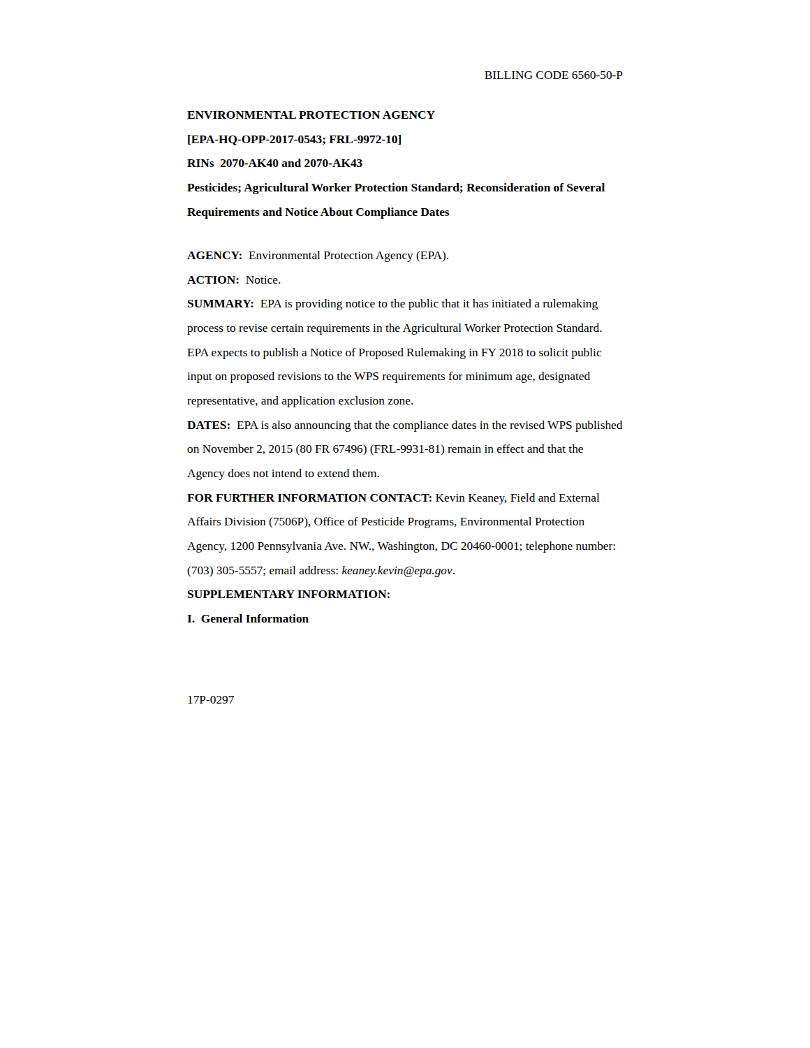BILLING CODE 6560-50-P
ENVIRONMENTAL PROTECTION AGENCY
[EPA-HQ-OPP-2017-0543; FRL-9972-10]
RINs 2070-AK40 and 2070-AK43
Pesticides; Agricultural Worker Protection Standard; Reconsideration of Several Requirements and Notice About Compliance Dates
AGENCY: Environmental Protection Agency (EPA).
ACTION: Notice.
SUMMARY: EPA is providing notice to the public that it has initiated a rulemaking process to revise certain requirements in the Agricultural Worker Protection Standard. EPA expects to publish a Notice of Proposed Rulemaking in FY 2018 to solicit public input on proposed revisions to the WPS requirements for minimum age, designated representative, and application exclusion zone.
DATES: EPA is also announcing that the compliance dates in the revised WPS published on November 2, 2015 (80 FR 67496) (FRL-9931-81) remain in effect and that the Agency does not intend to extend them.
FOR FURTHER INFORMATION CONTACT: Kevin Keaney, Field and External Affairs Division (7506P), Office of Pesticide Programs, Environmental Protection Agency, 1200 Pennsylvania Ave. NW., Washington, DC 20460-0001; telephone number: (703) 305-5557; email address: keaney.kevin@epa.gov.
SUPPLEMENTARY INFORMATION:
I. General Information
17P-0297